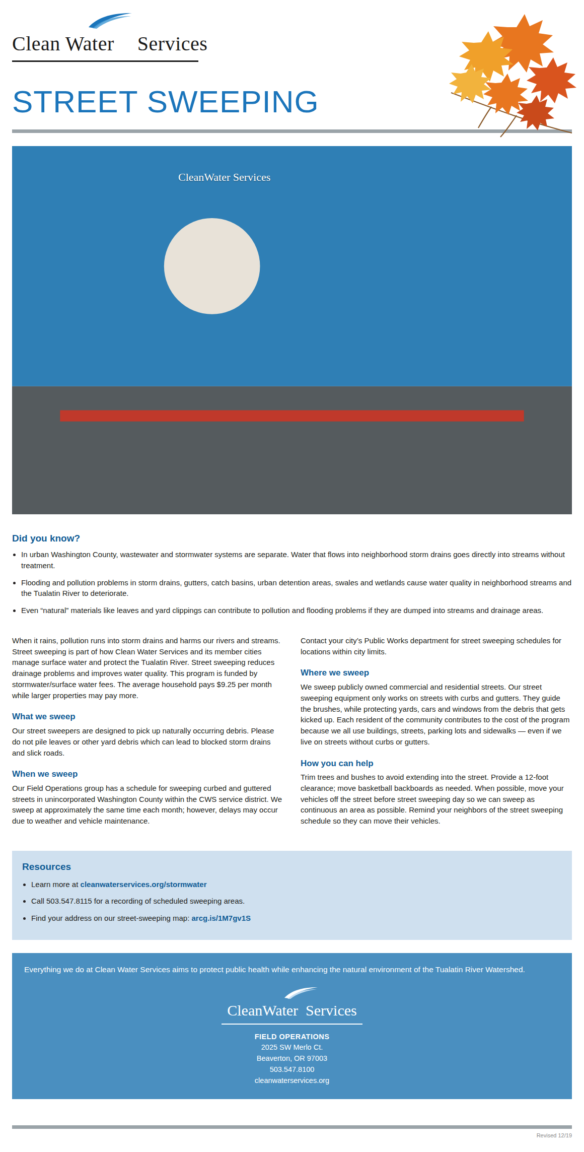Clean Water Services
STREET SWEEPING
CleanWater Services
Did you know?
In urban Washington County, wastewater and stormwater systems are separate. Water that flows into neighborhood storm drains goes directly into streams without treatment.
Flooding and pollution problems in storm drains, gutters, catch basins, urban detention areas, swales and wetlands cause water quality in neighborhood streams and the Tualatin River to deteriorate.
Even “natural” materials like leaves and yard clippings can contribute to pollution and flooding problems if they are dumped into streams and drainage areas.
When it rains, pollution runs into storm drains and harms our rivers and streams. Street sweeping is part of how Clean Water Services and its member cities manage surface water and protect the Tualatin River. Street sweeping reduces drainage problems and improves water quality. This program is funded by stormwater/surface water fees. The average household pays $9.25 per month while larger properties may pay more.
What we sweep
Our street sweepers are designed to pick up naturally occurring debris. Please do not pile leaves or other yard debris which can lead to blocked storm drains and slick roads.
When we sweep
Our Field Operations group has a schedule for sweeping curbed and guttered streets in unincorporated Washington County within the CWS service district. We sweep at approximately the same time each month; however, delays may occur due to weather and vehicle maintenance.
Contact your city’s Public Works department for street sweeping schedules for locations within city limits.
Where we sweep
We sweep publicly owned commercial and residential streets. Our street sweeping equipment only works on streets with curbs and gutters. They guide the brushes, while protecting yards, cars and windows from the debris that gets kicked up. Each resident of the community contributes to the cost of the program because we all use buildings, streets, parking lots and sidewalks — even if we live on streets without curbs or gutters.
How you can help
Trim trees and bushes to avoid extending into the street. Provide a 12-foot clearance; move basketball backboards as needed. When possible, move your vehicles off the street before street sweeping day so we can sweep as continuous an area as possible. Remind your neighbors of the street sweeping schedule so they can move their vehicles.
Resources
Learn more at cleanwaterservices.org/stormwater
Call 503.547.8115 for a recording of scheduled sweeping areas.
Find your address on our street-sweeping map: arcg.is/1M7gv1S
Everything we do at Clean Water Services aims to protect public health while enhancing the natural environment of the Tualatin River Watershed.
CleanWater Services
FIELD OPERATIONS
2025 SW Merlo Ct.
Beaverton, OR 97003
503.547.8100
cleanwaterservices.org
Revised 12/19